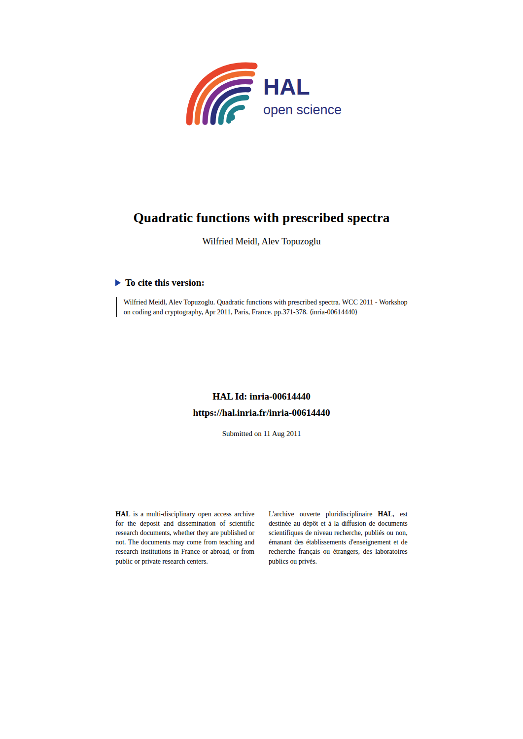HAL open science
Quadratic functions with prescribed spectra
Wilfried Meidl, Alev Topuzoglu
To cite this version:
Wilfried Meidl, Alev Topuzoglu. Quadratic functions with prescribed spectra. WCC 2011 - Workshop on coding and cryptography, Apr 2011, Paris, France. pp.371-378. ⟨inria-00614440⟩
HAL Id: inria-00614440
https://hal.inria.fr/inria-00614440
Submitted on 11 Aug 2011
HAL is a multi-disciplinary open access archive for the deposit and dissemination of scientific research documents, whether they are published or not. The documents may come from teaching and research institutions in France or abroad, or from public or private research centers.
L'archive ouverte pluridisciplinaire HAL, est destinée au dépôt et à la diffusion de documents scientifiques de niveau recherche, publiés ou non, émanant des établissements d'enseignement et de recherche français ou étrangers, des laboratoires publics ou privés.